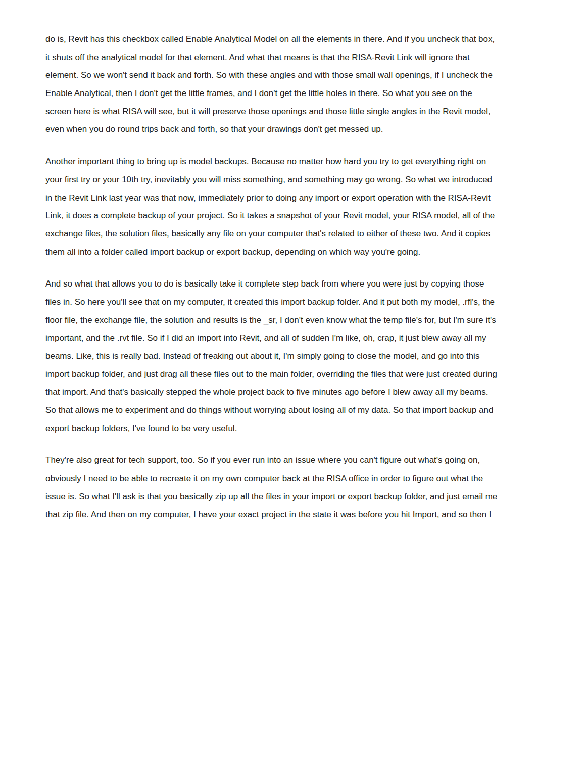do is, Revit has this checkbox called Enable Analytical Model on all the elements in there. And if you uncheck that box, it shuts off the analytical model for that element. And what that means is that the RISA-Revit Link will ignore that element. So we won't send it back and forth. So with these angles and with those small wall openings, if I uncheck the Enable Analytical, then I don't get the little frames, and I don't get the little holes in there. So what you see on the screen here is what RISA will see, but it will preserve those openings and those little single angles in the Revit model, even when you do round trips back and forth, so that your drawings don't get messed up.
Another important thing to bring up is model backups. Because no matter how hard you try to get everything right on your first try or your 10th try, inevitably you will miss something, and something may go wrong. So what we introduced in the Revit Link last year was that now, immediately prior to doing any import or export operation with the RISA-Revit Link, it does a complete backup of your project. So it takes a snapshot of your Revit model, your RISA model, all of the exchange files, the solution files, basically any file on your computer that's related to either of these two. And it copies them all into a folder called import backup or export backup, depending on which way you're going.
And so what that allows you to do is basically take it complete step back from where you were just by copying those files in. So here you'll see that on my computer, it created this import backup folder. And it put both my model, .rfl's, the floor file, the exchange file, the solution and results is the _sr, I don't even know what the temp file's for, but I'm sure it's important, and the .rvt file. So if I did an import into Revit, and all of sudden I'm like, oh, crap, it just blew away all my beams. Like, this is really bad. Instead of freaking out about it, I'm simply going to close the model, and go into this import backup folder, and just drag all these files out to the main folder, overriding the files that were just created during that import. And that's basically stepped the whole project back to five minutes ago before I blew away all my beams. So that allows me to experiment and do things without worrying about losing all of my data. So that import backup and export backup folders, I've found to be very useful.
They're also great for tech support, too. So if you ever run into an issue where you can't figure out what's going on, obviously I need to be able to recreate it on my own computer back at the RISA office in order to figure out what the issue is. So what I'll ask is that you basically zip up all the files in your import or export backup folder, and just email me that zip file. And then on my computer, I have your exact project in the state it was before you hit Import, and so then I